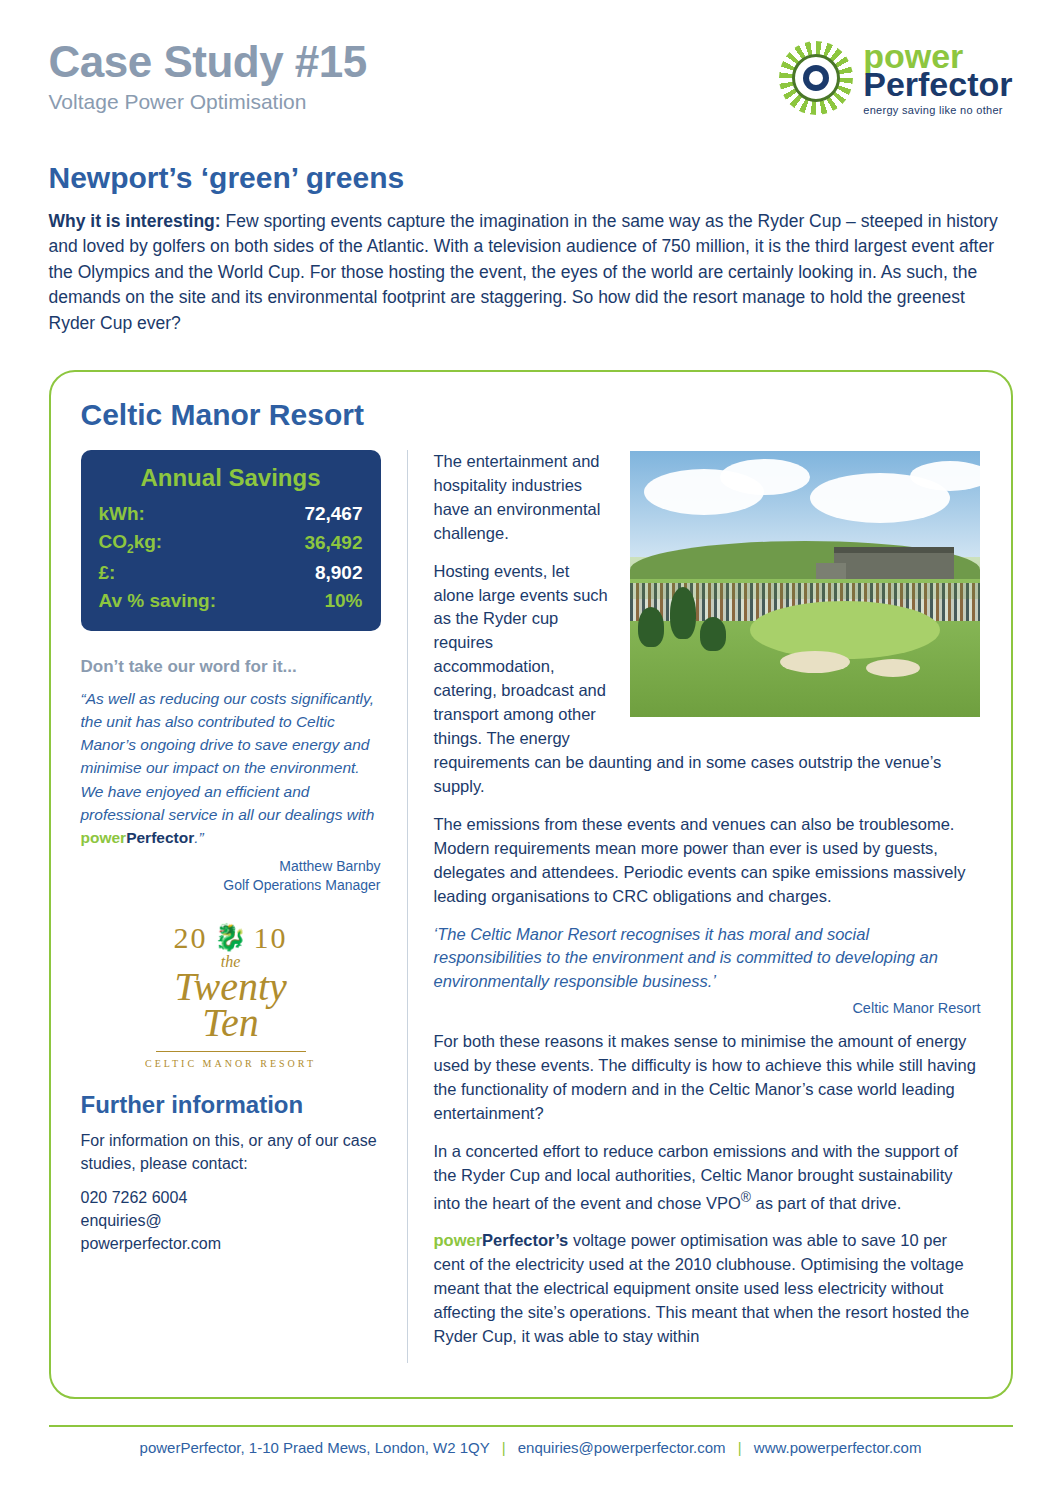Case Study #15
Voltage Power Optimisation
power Perfector energy saving like no other
Newport’s ‘green’ greens
Why it is interesting: Few sporting events capture the imagination in the same way as the Ryder Cup – steeped in history and loved by golfers on both sides of the Atlantic. With a television audience of 750 million, it is the third largest event after the Olympics and the World Cup. For those hosting the event, the eyes of the world are certainly looking in. As such, the demands on the site and its environmental footprint are staggering. So how did the resort manage to hold the greenest Ryder Cup ever?
Celtic Manor Resort
Annual Savings
| kWh: | 72,467 |
| CO 2 kg: | 36,492 |
| £: | 8,902 |
| Av % saving: | 10% |
Don’t take our word for it...
“As well as reducing our costs significantly, the unit has also contributed to Celtic Manor’s ongoing drive to save energy and minimise our impact on the environment. We have enjoyed an efficient and professional service in all our dealings with power Perfector.”
Matthew Barnby
Golf Operations Manager
20🐉10
the
Twenty
Ten
CELTIC MANOR RESORT
Further information
For information on this, or any of our case studies, please contact:
020 7262 6004
enquiries@
powerperfector.com
The entertainment and hospitality industries have an environmental challenge.
Hosting events, let alone large events such as the Ryder cup requires accommodation, catering, broadcast and transport among other things. The energy requirements can be daunting and in some cases outstrip the venue’s supply.
The emissions from these events and venues can also be troublesome. Modern requirements mean more power than ever is used by guests, delegates and attendees. Periodic events can spike emissions massively leading organisations to CRC obligations and charges.
‘The Celtic Manor Resort recognises it has moral and social responsibilities to the environment and is committed to developing an environmentally responsible business.’
Celtic Manor Resort
For both these reasons it makes sense to minimise the amount of energy used by these events. The difficulty is how to achieve this while still having the functionality of modern and in the Celtic Manor’s case world leading entertainment?
In a concerted effort to reduce carbon emissions and with the support of the Ryder Cup and local authorities, Celtic Manor brought sustainability into the heart of the event and chose VPO® as part of that drive.
power Perfector’s voltage power optimisation was able to save 10 per cent of the electricity used at the 2010 clubhouse. Optimising the voltage meant that the electrical equipment onsite used less electricity without affecting the site’s operations. This meant that when the resort hosted the Ryder Cup, it was able to stay within
powerPerfector, 1-10 Praed Mews, London, W2 1QY | enquiries@powerperfector.com | www.powerperfector.com